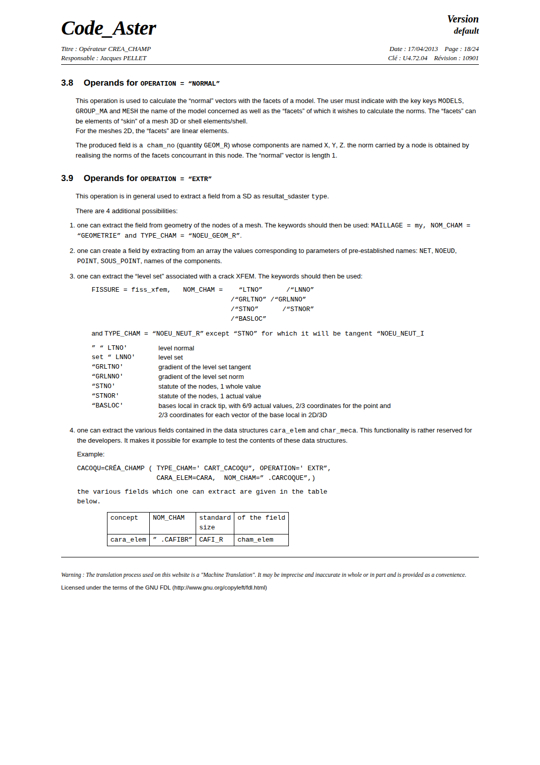Code_Aster
Version
default
Titre : Opérateur CREA_CHAMP
Date : 17/04/2013
Page : 18/24
Responsable : Jacques PELLET
Clé : U4.72.04
Révision : 10901
3.8 Operands for OPERATION = “NORMAL”
This operation is used to calculate the “normal” vectors with the facets of a model. The user must indicate with the key keys MODELS, GROUP_MA and MESH the name of the model concerned as well as the “facets” of which it wishes to calculate the norms. The “facets” can be elements of “skin” of a mesh 3D or shell elements/shell.
For the meshes 2D, the “facets” are linear elements.
The produced field is a cham_no (quantity GEOM_R) whose components are named X, Y, Z. the norm carried by a node is obtained by realising the norms of the facets concourrant in this node. The “normal” vector is length 1.
3.9 Operands for OPERATION = “EXTR”
This operation is in general used to extract a field from a SD as resultat_sdaster type.
There are 4 additional possibilities:
one can extract the field from geometry of the nodes of a mesh. The keywords should then be used: MAILLAGE = my, NOM_CHAM = “GEOMETRIE” and TYPE_CHAM = “NOEU_GEOM_R”.
one can create a field by extracting from an array the values corresponding to parameters of pre-established names: NET, NOEUD, POINT, SOUS_POINT, names of the components.
one can extract the “level set” associated with a crack XFEM. The keywords should then be used:
FISSURE = fiss_xfem, NOM_CHAM = “LTNO” /“LNNO” /“GRLTNO” /“GRLNNO” /“STNO” /“STNOR” /“BASLOC”
and TYPE_CHAM = “NOEU_NEUT_R” except “STNO” for which it will be tangent “NOEU_NEUT_I
” “ LTNO'
level normal
set “ LNNO'
level set
“GRLTNO'
gradient of the level set tangent
“GRLNNO'
gradient of the level set norm
“STNO'
statute of the nodes, 1 whole value
“STNOR'
statute of the nodes, 1 actual value
“BASLOC'
bases local in crack tip, with 6/9 actual values, 2/3 coordinates for the point and
2/3 coordinates for each vector of the base local in 2D/3D
one can extract the various fields contained in the data structures cara_elem and char_meca. This functionality is rather reserved for the developers. It makes it possible for example to test the contents of these data structures.
Example:
CACOQU=CRÉA_CHAMP ( TYPE_CHAM=' CART_CACOQU”, OPERATION=' EXTR”, CARA_ELEM=CARA, NOM_CHAM=” .CARCOQUE”,)
the various fields which one can extract are given in the table below.
| concept | NOM_CHAM | standard size | of the field |
| cara_elem | ” .CAFIBR” | CAFI_R | cham_elem |
Warning : The translation process used on this website is a "Machine Translation". It may be imprecise and inaccurate in whole or in part and is provided as a convenience.
Licensed under the terms of the GNU FDL (http://www.gnu.org/copyleft/fdl.html)